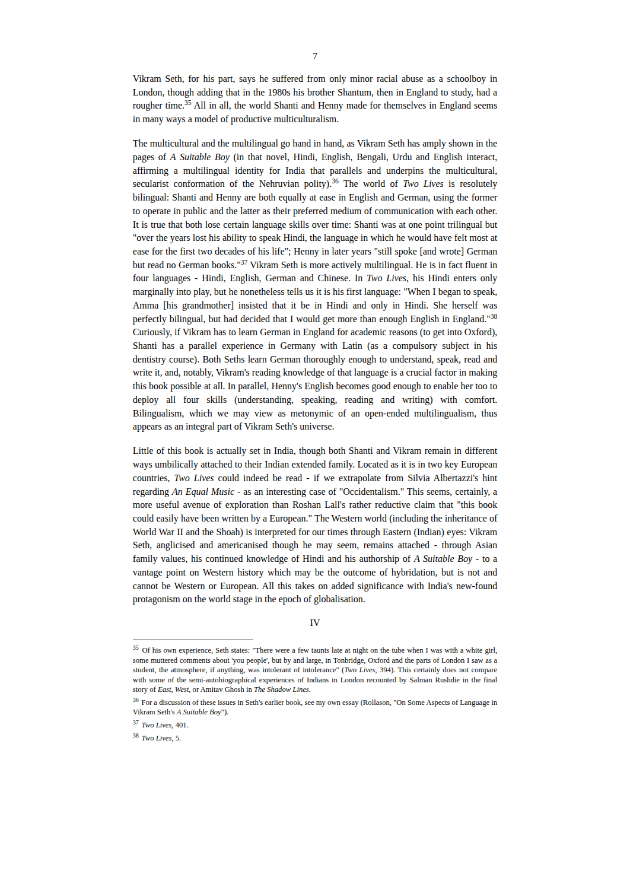7
Vikram Seth, for his part, says he suffered from only minor racial abuse as a schoolboy in London, though adding that in the 1980s his brother Shantum, then in England to study, had a rougher time.35 All in all, the world Shanti and Henny made for themselves in England seems in many ways a model of productive multiculturalism.
The multicultural and the multilingual go hand in hand, as Vikram Seth has amply shown in the pages of A Suitable Boy (in that novel, Hindi, English, Bengali, Urdu and English interact, affirming a multilingual identity for India that parallels and underpins the multicultural, secularist conformation of the Nehruvian polity).36 The world of Two Lives is resolutely bilingual: Shanti and Henny are both equally at ease in English and German, using the former to operate in public and the latter as their preferred medium of communication with each other. It is true that both lose certain language skills over time: Shanti was at one point trilingual but "over the years lost his ability to speak Hindi, the language in which he would have felt most at ease for the first two decades of his life"; Henny in later years "still spoke [and wrote] German but read no German books."37 Vikram Seth is more actively multilingual. He is in fact fluent in four languages - Hindi, English, German and Chinese. In Two Lives, his Hindi enters only marginally into play, but he nonetheless tells us it is his first language: "When I began to speak, Amma [his grandmother] insisted that it be in Hindi and only in Hindi. She herself was perfectly bilingual, but had decided that I would get more than enough English in England."38 Curiously, if Vikram has to learn German in England for academic reasons (to get into Oxford), Shanti has a parallel experience in Germany with Latin (as a compulsory subject in his dentistry course). Both Seths learn German thoroughly enough to understand, speak, read and write it, and, notably, Vikram's reading knowledge of that language is a crucial factor in making this book possible at all. In parallel, Henny's English becomes good enough to enable her too to deploy all four skills (understanding, speaking, reading and writing) with comfort. Bilingualism, which we may view as metonymic of an open-ended multilingualism, thus appears as an integral part of Vikram Seth's universe.
Little of this book is actually set in India, though both Shanti and Vikram remain in different ways umbilically attached to their Indian extended family. Located as it is in two key European countries, Two Lives could indeed be read - if we extrapolate from Silvia Albertazzi's hint regarding An Equal Music - as an interesting case of "Occidentalism." This seems, certainly, a more useful avenue of exploration than Roshan Lall's rather reductive claim that "this book could easily have been written by a European." The Western world (including the inheritance of World War II and the Shoah) is interpreted for our times through Eastern (Indian) eyes: Vikram Seth, anglicised and americanised though he may seem, remains attached - through Asian family values, his continued knowledge of Hindi and his authorship of A Suitable Boy - to a vantage point on Western history which may be the outcome of hybridation, but is not and cannot be Western or European. All this takes on added significance with India's new-found protagonism on the world stage in the epoch of globalisation.
IV
35 Of his own experience, Seth states: "There were a few taunts late at night on the tube when I was with a white girl, some muttered comments about 'you people', but by and large, in Tonbridge, Oxford and the parts of London I saw as a student, the atmosphere, if anything, was intolerant of intolerance" (Two Lives, 394). This certainly does not compare with some of the semi-autobiographical experiences of Indians in London recounted by Salman Rushdie in the final story of East, West, or Amitav Ghosh in The Shadow Lines.
36 For a discussion of these issues in Seth's earlier book, see my own essay (Rollason, "On Some Aspects of Language in Vikram Seth's A Suitable Boy").
37 Two Lives, 401.
38 Two Lives, 5.